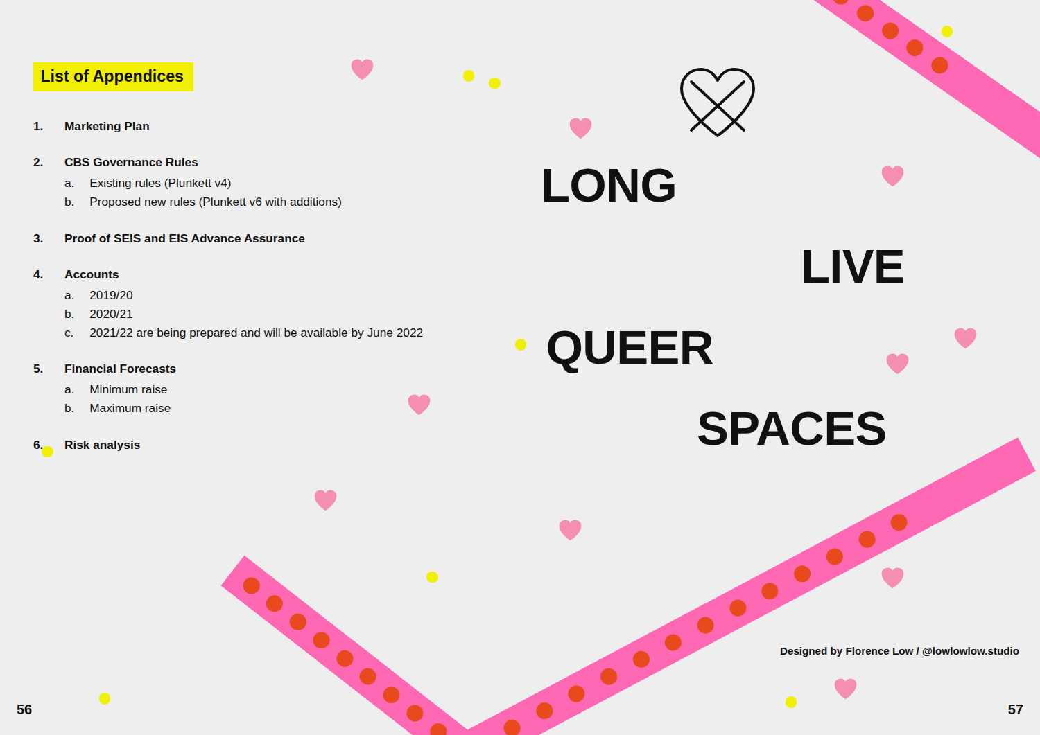List of Appendices
Marketing Plan
CBS Governance Rules
Existing rules (Plunkett v4)
Proposed new rules (Plunkett v6 with additions)
Proof of SEIS and EIS Advance Assurance
Accounts
2019/20
2020/21
2021/22 are being prepared and will be available by June 2022
Financial Forecasts
Minimum raise
Maximum raise
Risk analysis
56
LONG LIVE QUEER SPACES
Designed by Florence Low / @lowlowlow.studio
57